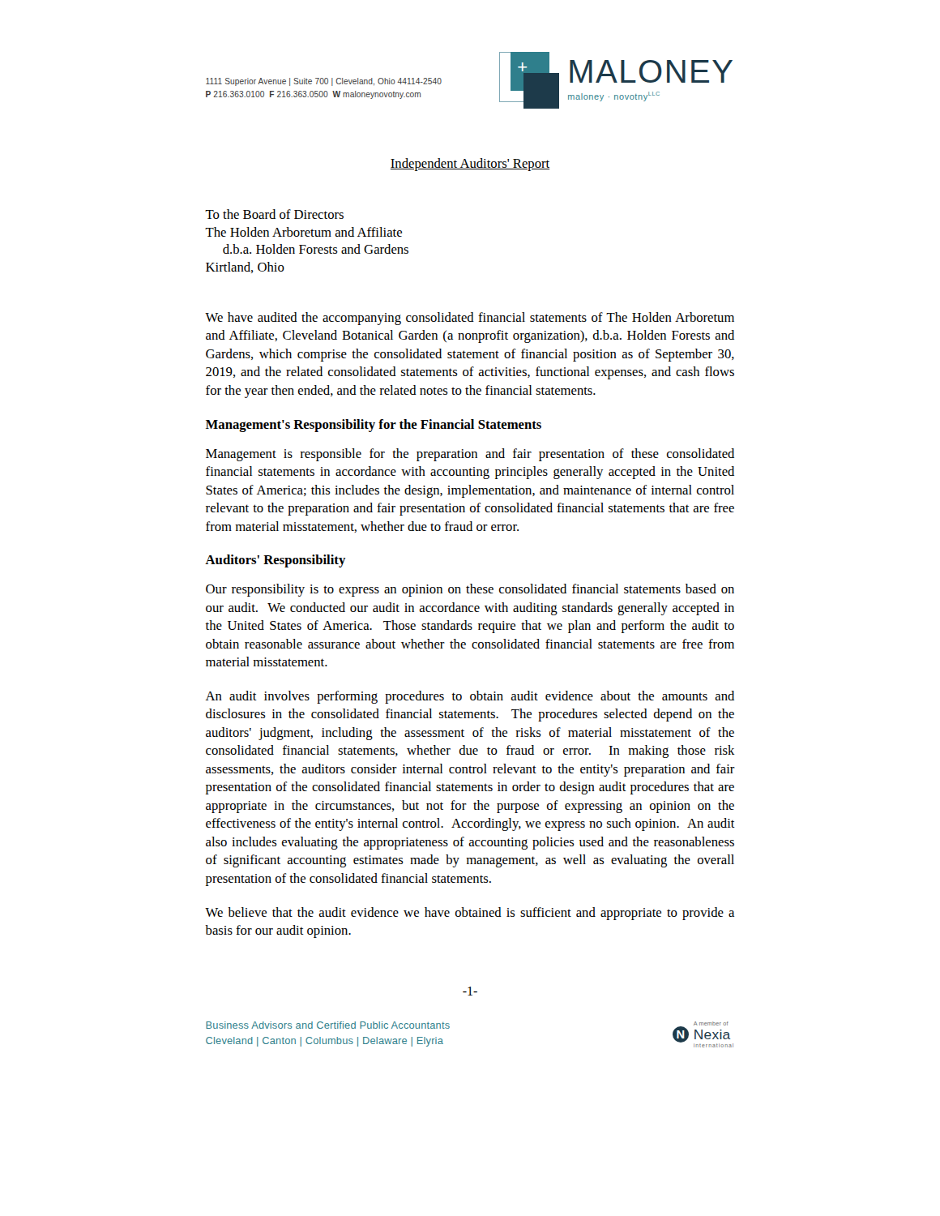1111 Superior Avenue | Suite 700 | Cleveland, Ohio 44114-2540
P 216.363.0100 F 216.363.0500 W maloneynovotny.com
+
MALONEY
maloney · novotnyLLC
Independent Auditors' Report
To the Board of Directors
The Holden Arboretum and Affiliate
d.b.a. Holden Forests and Gardens
Kirtland, Ohio
We have audited the accompanying consolidated financial statements of The Holden Arboretum and Affiliate, Cleveland Botanical Garden (a nonprofit organization), d.b.a. Holden Forests and Gardens, which comprise the consolidated statement of financial position as of September 30, 2019, and the related consolidated statements of activities, functional expenses, and cash flows for the year then ended, and the related notes to the financial statements.
Management's Responsibility for the Financial Statements
Management is responsible for the preparation and fair presentation of these consolidated financial statements in accordance with accounting principles generally accepted in the United States of America; this includes the design, implementation, and maintenance of internal control relevant to the preparation and fair presentation of consolidated financial statements that are free from material misstatement, whether due to fraud or error.
Auditors' Responsibility
Our responsibility is to express an opinion on these consolidated financial statements based on our audit. We conducted our audit in accordance with auditing standards generally accepted in the United States of America. Those standards require that we plan and perform the audit to obtain reasonable assurance about whether the consolidated financial statements are free from material misstatement.
An audit involves performing procedures to obtain audit evidence about the amounts and disclosures in the consolidated financial statements. The procedures selected depend on the auditors' judgment, including the assessment of the risks of material misstatement of the consolidated financial statements, whether due to fraud or error. In making those risk assessments, the auditors consider internal control relevant to the entity's preparation and fair presentation of the consolidated financial statements in order to design audit procedures that are appropriate in the circumstances, but not for the purpose of expressing an opinion on the effectiveness of the entity's internal control. Accordingly, we express no such opinion. An audit also includes evaluating the appropriateness of accounting policies used and the reasonableness of significant accounting estimates made by management, as well as evaluating the overall presentation of the consolidated financial statements.
We believe that the audit evidence we have obtained is sufficient and appropriate to provide a basis for our audit opinion.
-1-
Business Advisors and Certified Public Accountants
Cleveland | Canton | Columbus | Delaware | Elyria
N
A member of
Nexia
international